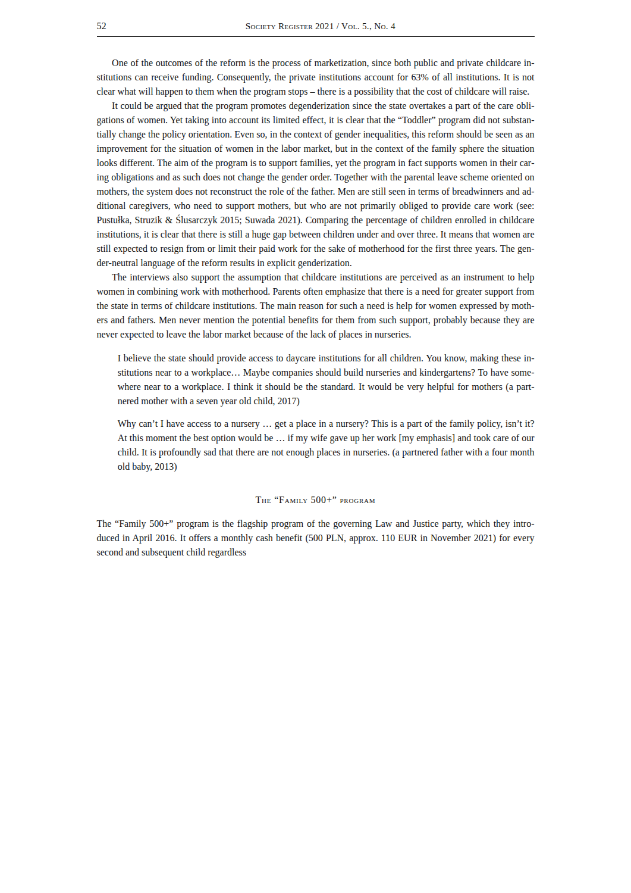52 Society Register 2021 / Vol. 5., No. 4
One of the outcomes of the reform is the process of marketization, since both public and private childcare institutions can receive funding. Consequently, the private institutions account for 63% of all institutions. It is not clear what will happen to them when the program stops – there is a possibility that the cost of childcare will raise.
It could be argued that the program promotes degenderization since the state overtakes a part of the care obligations of women. Yet taking into account its limited effect, it is clear that the “Toddler” program did not substantially change the policy orientation. Even so, in the context of gender inequalities, this reform should be seen as an improvement for the situation of women in the labor market, but in the context of the family sphere the situation looks different. The aim of the program is to support families, yet the program in fact supports women in their caring obligations and as such does not change the gender order. Together with the parental leave scheme oriented on mothers, the system does not reconstruct the role of the father. Men are still seen in terms of breadwinners and additional caregivers, who need to support mothers, but who are not primarily obliged to provide care work (see: Pustułka, Struzik & Ślusarczyk 2015; Suwada 2021). Comparing the percentage of children enrolled in childcare institutions, it is clear that there is still a huge gap between children under and over three. It means that women are still expected to resign from or limit their paid work for the sake of motherhood for the first three years. The gender-neutral language of the reform results in explicit genderization.
The interviews also support the assumption that childcare institutions are perceived as an instrument to help women in combining work with motherhood. Parents often emphasize that there is a need for greater support from the state in terms of childcare institutions. The main reason for such a need is help for women expressed by mothers and fathers. Men never mention the potential benefits for them from such support, probably because they are never expected to leave the labor market because of the lack of places in nurseries.
I believe the state should provide access to daycare institutions for all children. You know, making these institutions near to a workplace… Maybe companies should build nurseries and kindergartens? To have somewhere near to a workplace. I think it should be the standard. It would be very helpful for mothers (a partnered mother with a seven year old child, 2017)
Why can’t I have access to a nursery … get a place in a nursery? This is a part of the family policy, isn’t it? At this moment the best option would be … if my wife gave up her work [my emphasis] and took care of our child. It is profoundly sad that there are not enough places in nurseries. (a partnered father with a four month old baby, 2013)
The “Family 500+” program
The “Family 500+” program is the flagship program of the governing Law and Justice party, which they introduced in April 2016. It offers a monthly cash benefit (500 PLN, approx. 110 EUR in November 2021) for every second and subsequent child regardless